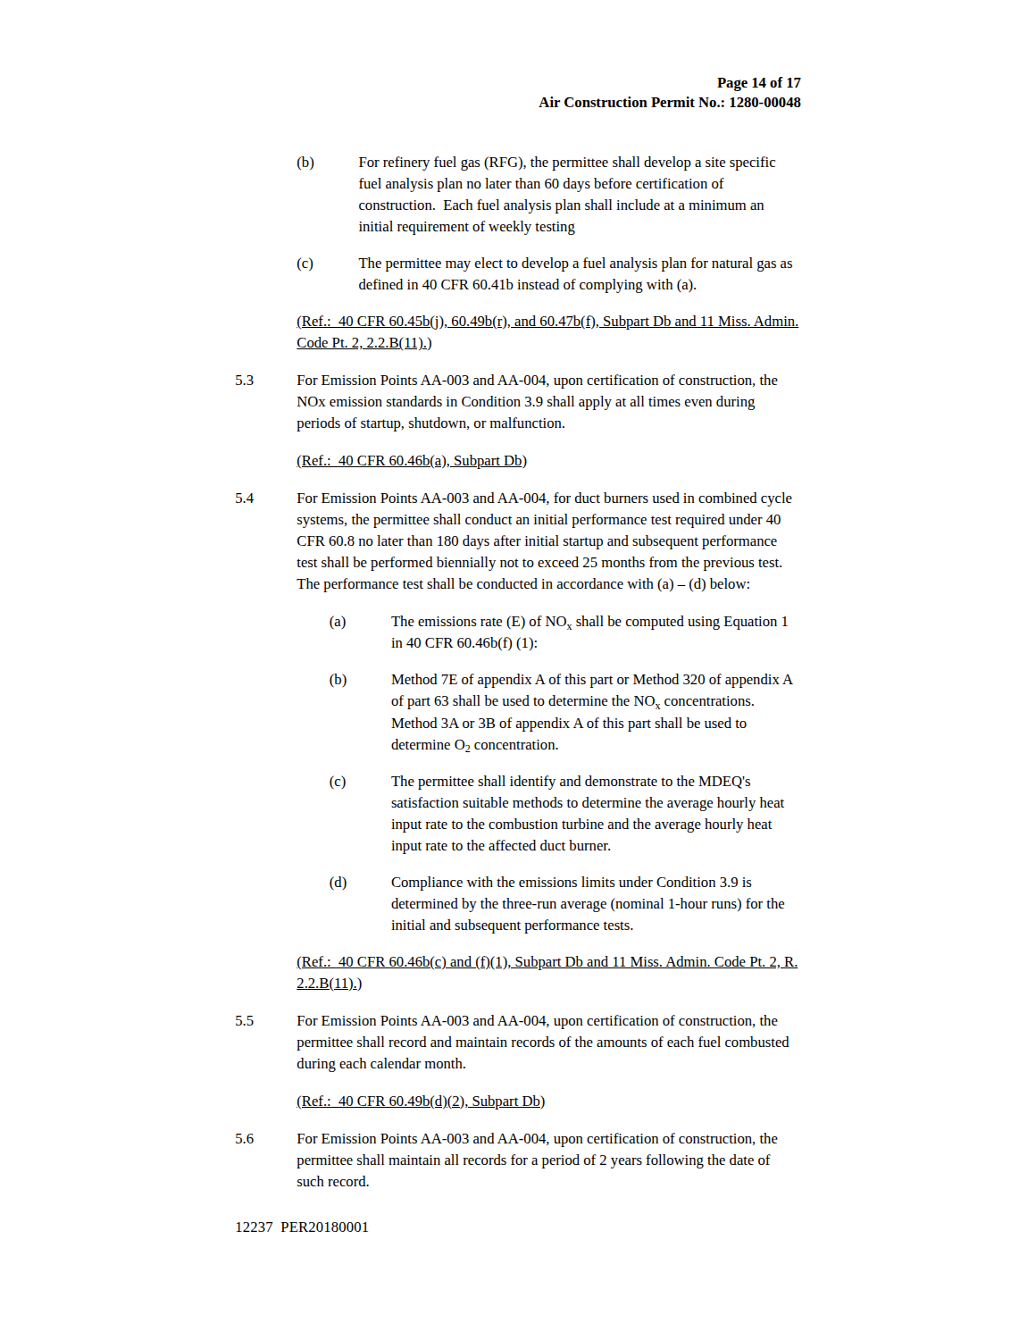Page 14 of 17
Air Construction Permit No.: 1280-00048
(b) For refinery fuel gas (RFG), the permittee shall develop a site specific fuel analysis plan no later than 60 days before certification of construction. Each fuel analysis plan shall include at a minimum an initial requirement of weekly testing
(c) The permittee may elect to develop a fuel analysis plan for natural gas as defined in 40 CFR 60.41b instead of complying with (a).
(Ref.: 40 CFR 60.45b(j), 60.49b(r), and 60.47b(f), Subpart Db and 11 Miss. Admin. Code Pt. 2, 2.2.B(11).)
5.3 For Emission Points AA-003 and AA-004, upon certification of construction, the NOx emission standards in Condition 3.9 shall apply at all times even during periods of startup, shutdown, or malfunction.
(Ref.: 40 CFR 60.46b(a), Subpart Db)
5.4 For Emission Points AA-003 and AA-004, for duct burners used in combined cycle systems, the permittee shall conduct an initial performance test required under 40 CFR 60.8 no later than 180 days after initial startup and subsequent performance test shall be performed biennially not to exceed 25 months from the previous test. The performance test shall be conducted in accordance with (a) – (d) below:
(a) The emissions rate (E) of NOx shall be computed using Equation 1 in 40 CFR 60.46b(f) (1):
(b) Method 7E of appendix A of this part or Method 320 of appendix A of part 63 shall be used to determine the NOx concentrations. Method 3A or 3B of appendix A of this part shall be used to determine O2 concentration.
(c) The permittee shall identify and demonstrate to the MDEQ's satisfaction suitable methods to determine the average hourly heat input rate to the combustion turbine and the average hourly heat input rate to the affected duct burner.
(d) Compliance with the emissions limits under Condition 3.9 is determined by the three-run average (nominal 1-hour runs) for the initial and subsequent performance tests.
(Ref.: 40 CFR 60.46b(c) and (f)(1), Subpart Db and 11 Miss. Admin. Code Pt. 2, R. 2.2.B(11).)
5.5 For Emission Points AA-003 and AA-004, upon certification of construction, the permittee shall record and maintain records of the amounts of each fuel combusted during each calendar month.
(Ref.: 40 CFR 60.49b(d)(2), Subpart Db)
5.6 For Emission Points AA-003 and AA-004, upon certification of construction, the permittee shall maintain all records for a period of 2 years following the date of such record.
12237 PER20180001